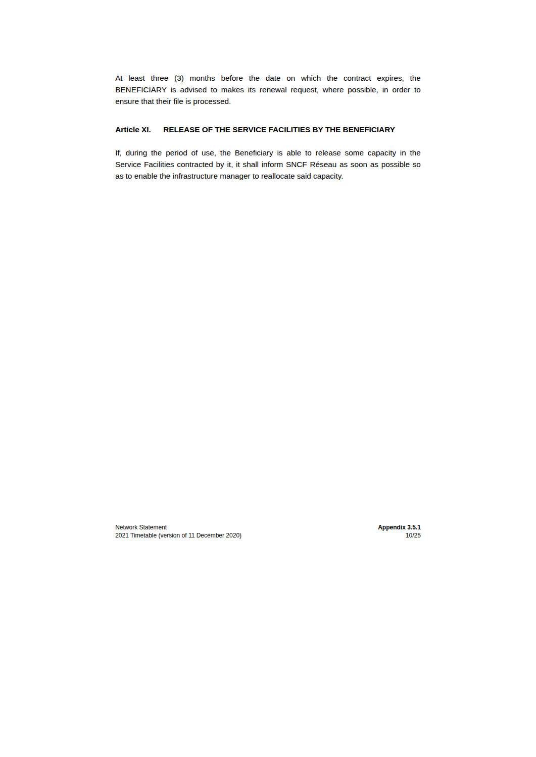At least three (3) months before the date on which the contract expires, the BENEFICIARY is advised to makes its renewal request, where possible, in order to ensure that their file is processed.
Article XI. RELEASE OF THE SERVICE FACILITIES BY THE BENEFICIARY
If, during the period of use, the Beneficiary is able to release some capacity in the Service Facilities contracted by it, it shall inform SNCF Réseau as soon as possible so as to enable the infrastructure manager to reallocate said capacity.
Network Statement
2021 Timetable (version of 11 December 2020)
Appendix 3.5.1
10/25